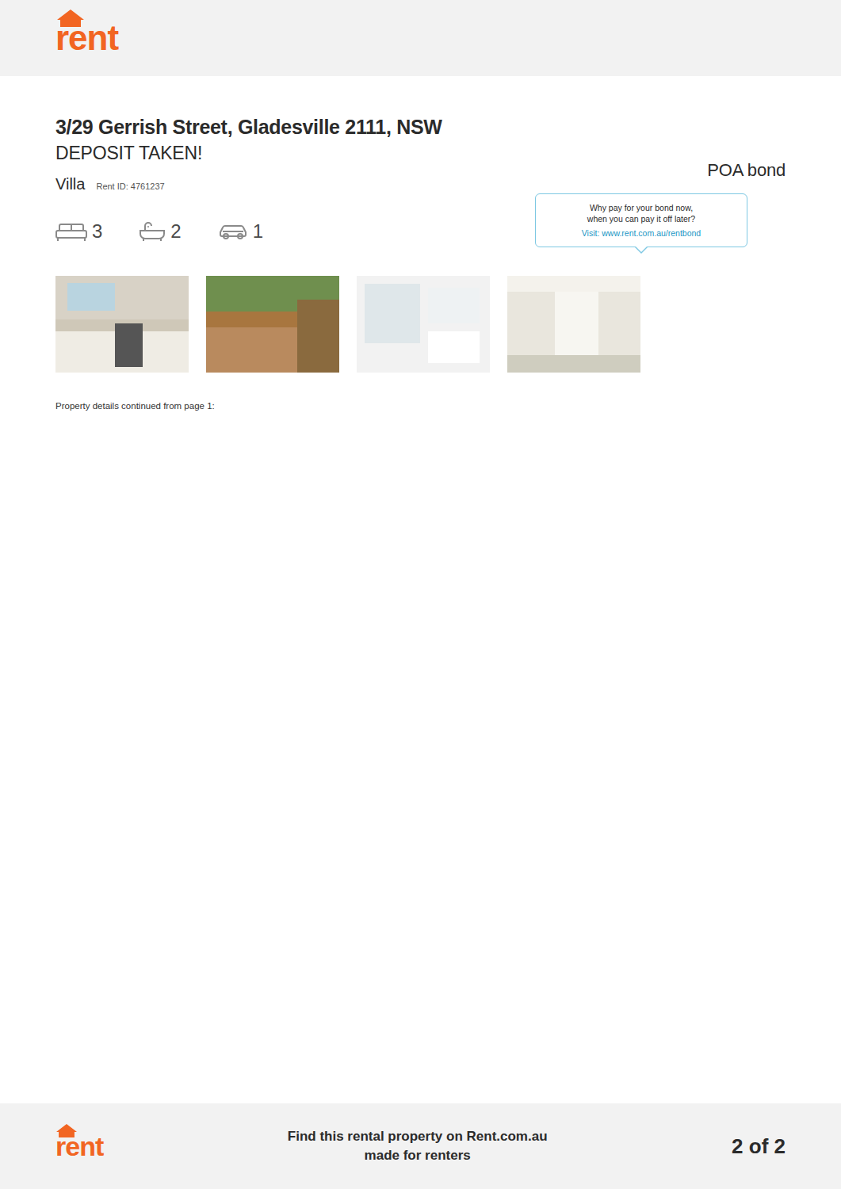rent
3/29 Gerrish Street, Gladesville 2111, NSW
DEPOSIT TAKEN!
Villa Rent ID: 4761237
POA bond
Why pay for your bond now,
when you can pay it off later? Visit: www.rent.com.au/rentbond
3
2
1
Property details continued from page 1:
rent
Find this rental property on Rent.com.au
made for renters
2 of 2